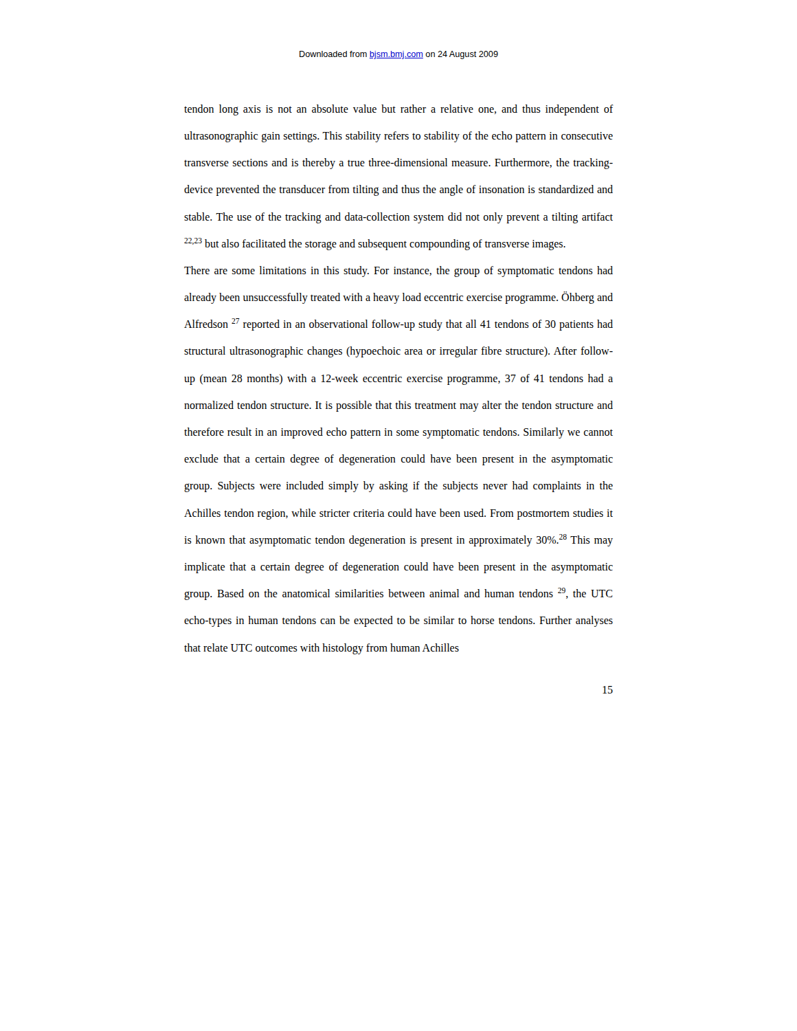Downloaded from bjsm.bmj.com on 24 August 2009
tendon long axis is not an absolute value but rather a relative one, and thus independent of ultrasonographic gain settings. This stability refers to stability of the echo pattern in consecutive transverse sections and is thereby a true three-dimensional measure. Furthermore, the tracking-device prevented the transducer from tilting and thus the angle of insonation is standardized and stable. The use of the tracking and data-collection system did not only prevent a tilting artifact 22,23 but also facilitated the storage and subsequent compounding of transverse images.
There are some limitations in this study. For instance, the group of symptomatic tendons had already been unsuccessfully treated with a heavy load eccentric exercise programme. Öhberg and Alfredson 27 reported in an observational follow-up study that all 41 tendons of 30 patients had structural ultrasonographic changes (hypoechoic area or irregular fibre structure). After follow-up (mean 28 months) with a 12-week eccentric exercise programme, 37 of 41 tendons had a normalized tendon structure. It is possible that this treatment may alter the tendon structure and therefore result in an improved echo pattern in some symptomatic tendons. Similarly we cannot exclude that a certain degree of degeneration could have been present in the asymptomatic group. Subjects were included simply by asking if the subjects never had complaints in the Achilles tendon region, while stricter criteria could have been used. From postmortem studies it is known that asymptomatic tendon degeneration is present in approximately 30%.28 This may implicate that a certain degree of degeneration could have been present in the asymptomatic group. Based on the anatomical similarities between animal and human tendons 29, the UTC echo-types in human tendons can be expected to be similar to horse tendons. Further analyses that relate UTC outcomes with histology from human Achilles
15